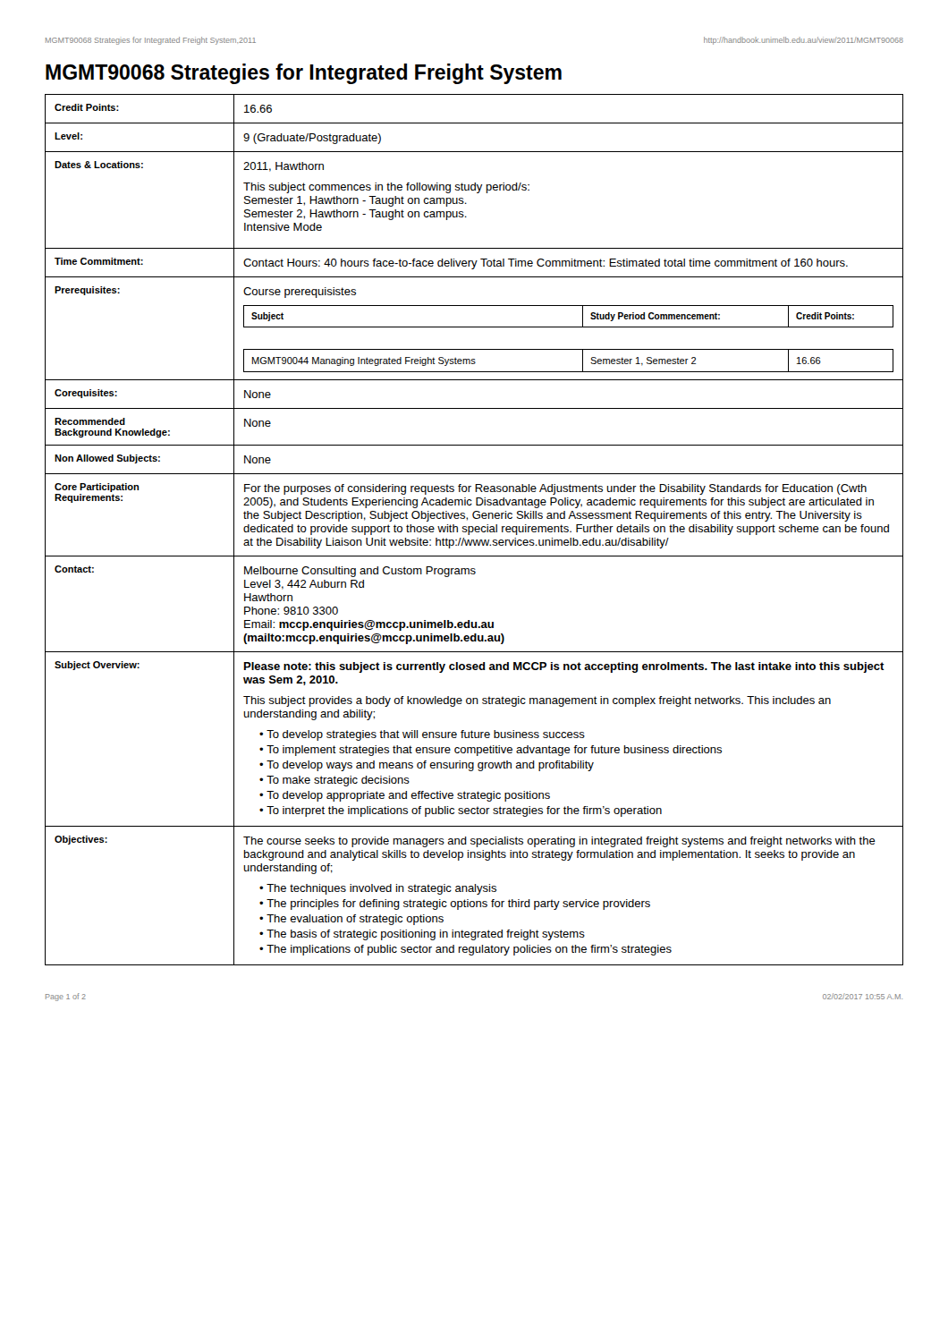MGMT90068 Strategies for Integrated Freight System,2011 http://handbook.unimelb.edu.au/view/2011/MGMT90068
MGMT90068 Strategies for Integrated Freight System
| Credit Points: | 16.66 |
| Level: | 9 (Graduate/Postgraduate) |
| Dates & Locations: | 2011, Hawthorn This subject commences in the following study period/s: Semester 1, Hawthorn - Taught on campus. Semester 2, Hawthorn - Taught on campus. Intensive Mode |
| Time Commitment: | Contact Hours: 40 hours face-to-face delivery Total Time Commitment: Estimated total time commitment of 160 hours. |
| Prerequisites: | Course prerequisistes / Subject / Study Period Commencement: / Credit Points: / / --- / --- / --- / / MGMT90044 Managing Integrated Freight Systems / Semester 1, Semester 2 / 16.66 / |
| Corequisites: | None |
| Recommended Background Knowledge: | None |
| Non Allowed Subjects: | None |
| Core Participation Requirements: | For the purposes of considering requests for Reasonable Adjustments under the Disability Standards for Education (Cwth 2005), and Students Experiencing Academic Disadvantage Policy, academic requirements for this subject are articulated in the Subject Description, Subject Objectives, Generic Skills and Assessment Requirements of this entry. The University is dedicated to provide support to those with special requirements. Further details on the disability support scheme can be found at the Disability Liaison Unit website: http://www.services.unimelb.edu.au/disability/ |
| Contact: | Melbourne Consulting and Custom Programs Level 3, 442 Auburn Rd Hawthorn Phone: 9810 3300 Email: mccp.enquiries@mccp.unimelb.edu.au (mailto:mccp.enquiries@mccp.unimelb.edu.au) |
| Subject Overview: | Please note: this subject is currently closed and MCCP is not accepting enrolments. The last intake into this subject was Sem 2, 2010. This subject provides a body of knowledge on strategic management in complex freight networks. This includes an understanding and ability; To develop strategies that will ensure future business success To implement strategies that ensure competitive advantage for future business directions To develop ways and means of ensuring growth and profitability To make strategic decisions To develop appropriate and effective strategic positions To interpret the implications of public sector strategies for the firm’s operation |
| Objectives: | The course seeks to provide managers and specialists operating in integrated freight systems and freight networks with the background and analytical skills to develop insights into strategy formulation and implementation. It seeks to provide an understanding of; The techniques involved in strategic analysis The principles for defining strategic options for third party service providers The evaluation of strategic options The basis of strategic positioning in integrated freight systems The implications of public sector and regulatory policies on the firm’s strategies |
Page 1 of 2 02/02/2017 10:55 A.M.